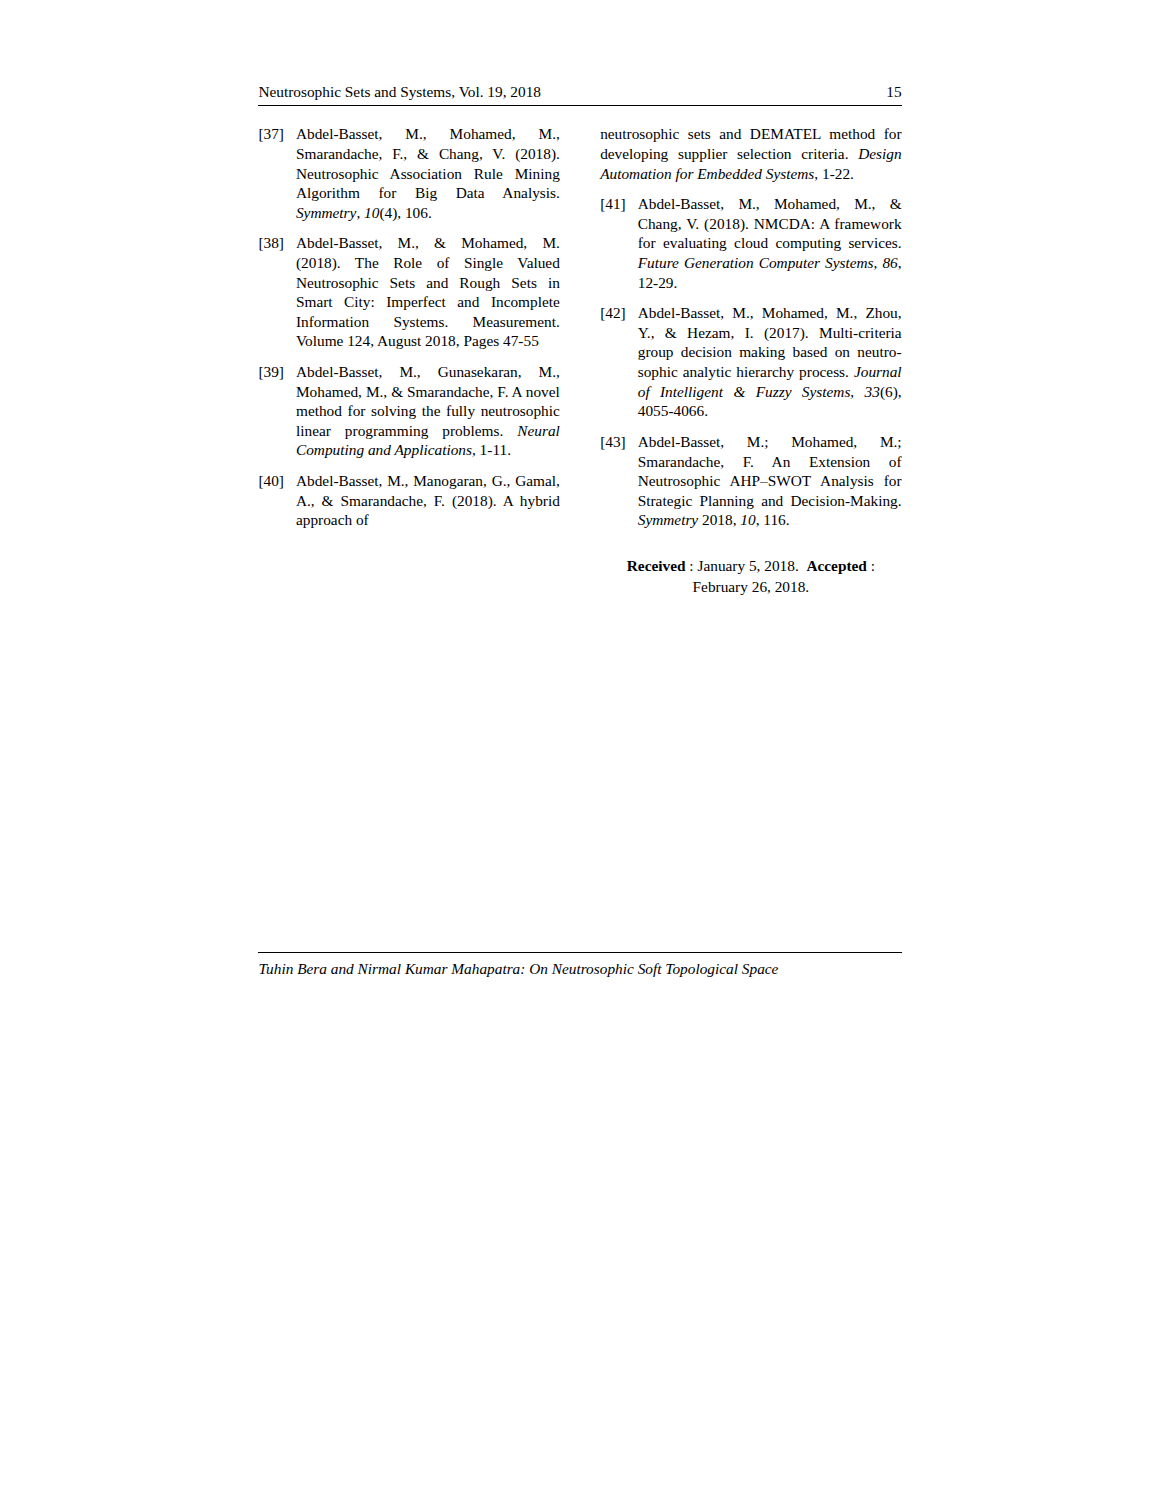Neutrosophic Sets and Systems, Vol. 19, 2018 15
[37] Abdel-Basset, M., Mohamed, M., Smarandache, F., & Chang, V. (2018). Neutrosophic Association Rule Mining Algorithm for Big Data Analysis. Symmetry, 10(4), 106.
[38] Abdel-Basset, M., & Mohamed, M. (2018). The Role of Single Valued Neutrosophic Sets and Rough Sets in Smart City: Imperfect and Incomplete Information Systems. Measurement. Volume 124, August 2018, Pages 47-55
[39] Abdel-Basset, M., Gunasekaran, M., Mohamed, M., & Smarandache, F. A novel method for solving the fully neutrosophic linear programming problems. Neural Computing and Applications, 1-11.
[40] Abdel-Basset, M., Manogaran, G., Gamal, A., & Smarandache, F. (2018). A hybrid approach of
neutrosophic sets and DEMATEL method for developing supplier selection criteria. Design Automation for Embedded Systems, 1-22.
[41] Abdel-Basset, M., Mohamed, M., & Chang, V. (2018). NMCDA: A framework for evaluating cloud computing services. Future Generation Computer Systems, 86, 12-29.
[42] Abdel-Basset, M., Mohamed, M., Zhou, Y., & Hezam, I. (2017). Multi-criteria group decision making based on neutrosophic analytic hierarchy process. Journal of Intelligent & Fuzzy Systems, 33(6), 4055-4066.
[43] Abdel-Basset, M.; Mohamed, M.; Smarandache, F. An Extension of Neutrosophic AHP–SWOT Analysis for Strategic Planning and Decision-Making. Symmetry 2018, 10, 116.
Received : January 5, 2018. Accepted : February 26, 2018.
Tuhin Bera and Nirmal Kumar Mahapatra: On Neutrosophic Soft Topological Space